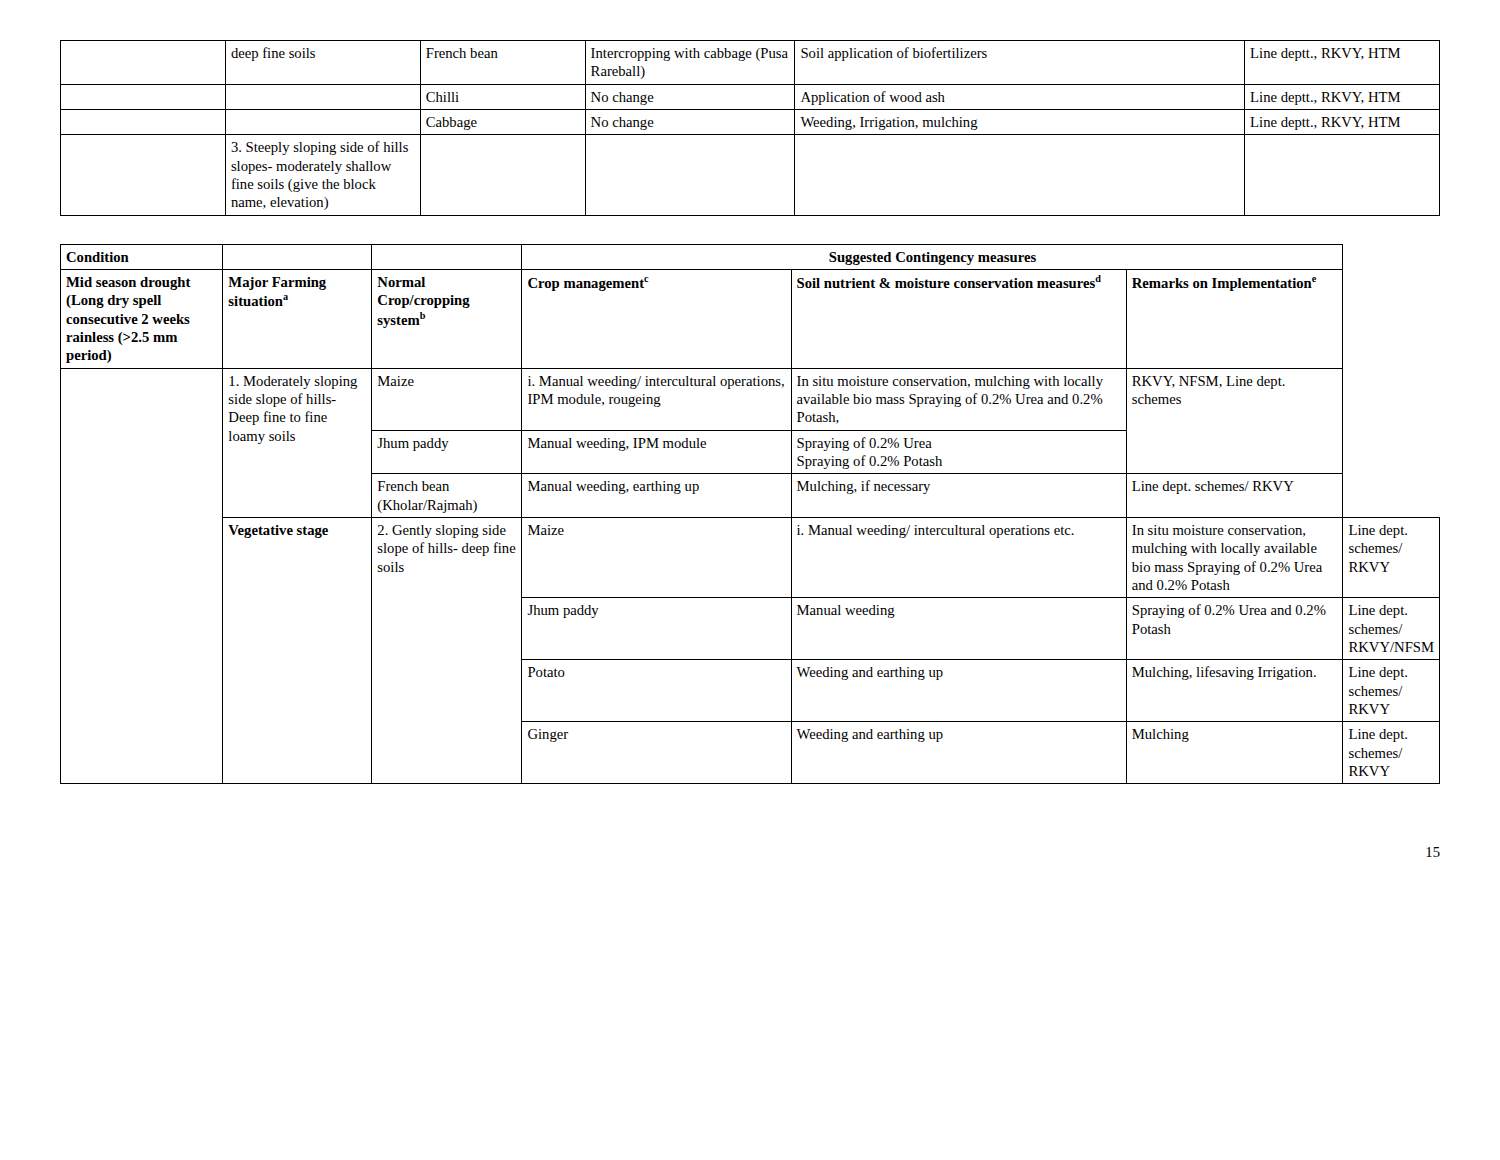| | deep fine soils | French bean | Intercropping with cabbage (Pusa Rareball) | Soil application of biofertilizers | Line deptt., RKVY, HTM |
| | | Chilli | No change | Application of wood ash | Line deptt., RKVY, HTM |
| | | Cabbage | No change | Weeding, Irrigation, mulching | Line deptt., RKVY, HTM |
| | 3. Steeply sloping side of hills slopes- moderately shallow fine soils (give the block name, elevation) | | | | |
| Condition | | | Suggested Contingency measures |
| Mid season drought (Long dry spell consecutive 2 weeks rainless (>2.5 mm period) | Major Farming situation a | Normal Crop/cropping system b | Crop management c | Soil nutrient & moisture conservation measures d | Remarks on Implementation e |
| | 1. Moderately sloping side slope of hills- Deep fine to fine loamy soils | Maize | i. Manual weeding/ intercultural operations, IPM module, rougeing | In situ moisture conservation, mulching with locally available bio mass Spraying of 0.2% Urea and 0.2% Potash, | RKVY, NFSM, Line dept. schemes |
| Jhum paddy | Manual weeding, IPM module | Spraying of 0.2% Urea Spraying of 0.2% Potash |
| French bean (Kholar/Rajmah) | Manual weeding, earthing up | Mulching, if necessary | Line dept. schemes/ RKVY |
| Vegetative stage | 2. Gently sloping side slope of hills- deep fine soils | Maize | i. Manual weeding/ intercultural operations etc. | In situ moisture conservation, mulching with locally available bio mass Spraying of 0.2% Urea and 0.2% Potash | Line dept. schemes/ RKVY |
| Jhum paddy | Manual weeding | Spraying of 0.2% Urea and 0.2% Potash | Line dept. schemes/ RKVY/NFSM |
| Potato | Weeding and earthing up | Mulching, lifesaving Irrigation. | Line dept. schemes/ RKVY |
| Ginger | Weeding and earthing up | Mulching | Line dept. schemes/ RKVY |
15